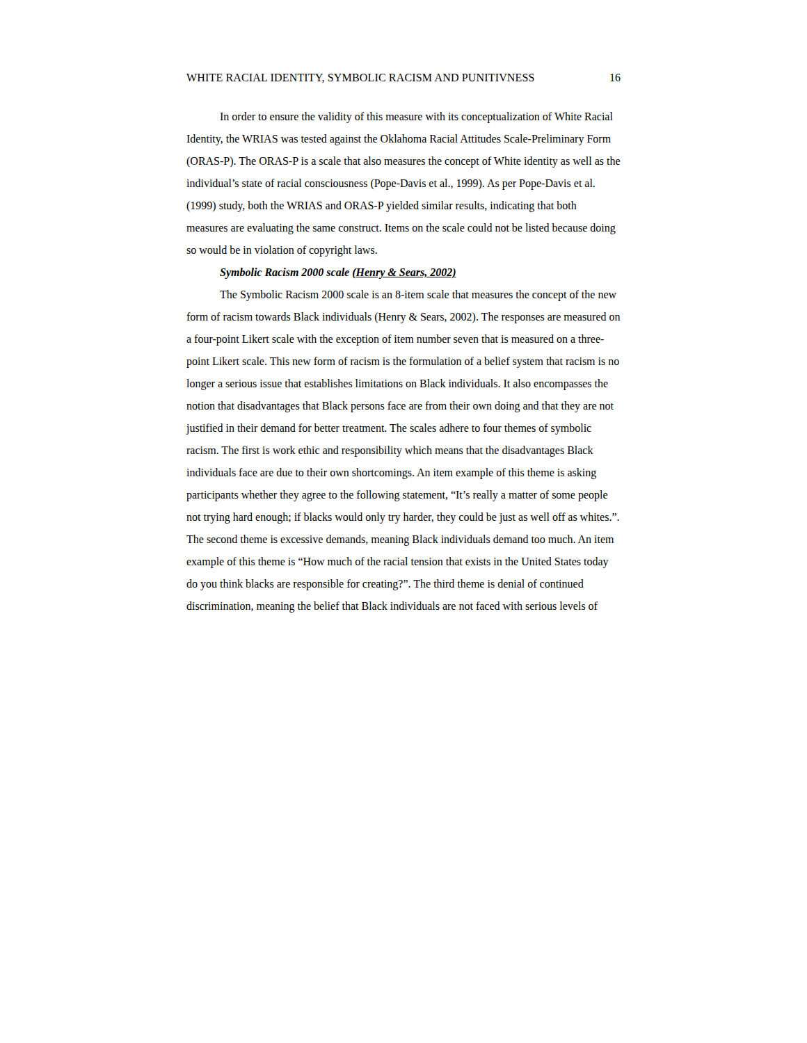White Racial Identity, Symbolic Racism and Punitivness 16
In order to ensure the validity of this measure with its conceptualization of White Racial Identity, the WRIAS was tested against the Oklahoma Racial Attitudes Scale-Preliminary Form (ORAS-P). The ORAS-P is a scale that also measures the concept of White identity as well as the individual’s state of racial consciousness (Pope-Davis et al., 1999). As per Pope-Davis et al. (1999) study, both the WRIAS and ORAS-P yielded similar results, indicating that both measures are evaluating the same construct. Items on the scale could not be listed because doing so would be in violation of copyright laws.
Symbolic Racism 2000 scale (Henry & Sears, 2002)
The Symbolic Racism 2000 scale is an 8-item scale that measures the concept of the new form of racism towards Black individuals (Henry & Sears, 2002). The responses are measured on a four-point Likert scale with the exception of item number seven that is measured on a three-point Likert scale. This new form of racism is the formulation of a belief system that racism is no longer a serious issue that establishes limitations on Black individuals. It also encompasses the notion that disadvantages that Black persons face are from their own doing and that they are not justified in their demand for better treatment. The scales adhere to four themes of symbolic racism. The first is work ethic and responsibility which means that the disadvantages Black individuals face are due to their own shortcomings. An item example of this theme is asking participants whether they agree to the following statement, “It’s really a matter of some people not trying hard enough; if blacks would only try harder, they could be just as well off as whites.”. The second theme is excessive demands, meaning Black individuals demand too much. An item example of this theme is “How much of the racial tension that exists in the United States today do you think blacks are responsible for creating?”. The third theme is denial of continued discrimination, meaning the belief that Black individuals are not faced with serious levels of